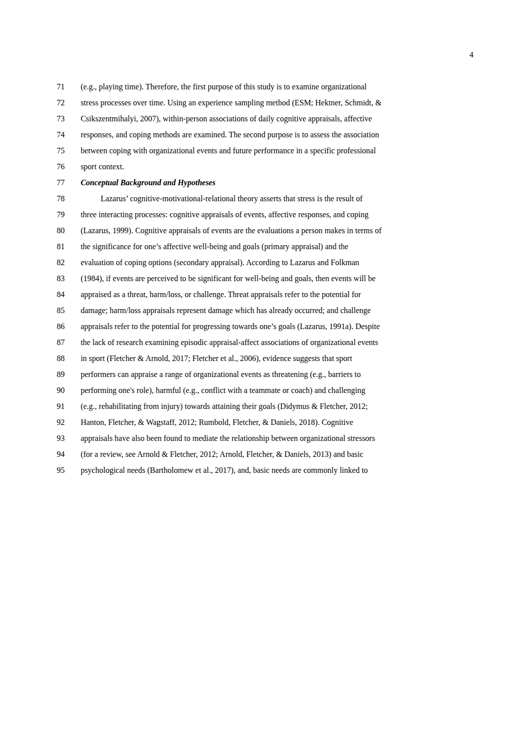4
71(e.g., playing time). Therefore, the first purpose of this study is to examine organizational
72 stress processes over time. Using an experience sampling method (ESM; Hektner, Schmidt, &
73 Csikszentmihalyi, 2007), within-person associations of daily cognitive appraisals, affective
74 responses, and coping methods are examined. The second purpose is to assess the association
75 between coping with organizational events and future performance in a specific professional
76 sport context.
77
Conceptual Background and Hypotheses
78 Lazarus’ cognitive-motivational-relational theory asserts that stress is the result of
79 three interacting processes: cognitive appraisals of events, affective responses, and coping
80(Lazarus, 1999). Cognitive appraisals of events are the evaluations a person makes in terms of
81 the significance for one’s affective well-being and goals (primary appraisal) and the
82 evaluation of coping options (secondary appraisal). According to Lazarus and Folkman
83(1984), if events are perceived to be significant for well-being and goals, then events will be
84 appraised as a threat, harm/loss, or challenge. Threat appraisals refer to the potential for
85 damage; harm/loss appraisals represent damage which has already occurred; and challenge
86 appraisals refer to the potential for progressing towards one’s goals (Lazarus, 1991a). Despite
87 the lack of research examining episodic appraisal-affect associations of organizational events
88 in sport (Fletcher & Arnold, 2017; Fletcher et al., 2006), evidence suggests that sport
89 performers can appraise a range of organizational events as threatening (e.g., barriers to
90 performing one's role), harmful (e.g., conflict with a teammate or coach) and challenging
91(e.g., rehabilitating from injury) towards attaining their goals (Didymus & Fletcher, 2012;
92 Hanton, Fletcher, & Wagstaff, 2012; Rumbold, Fletcher, & Daniels, 2018). Cognitive
93 appraisals have also been found to mediate the relationship between organizational stressors
94(for a review, see Arnold & Fletcher, 2012; Arnold, Fletcher, & Daniels, 2013) and basic
95 psychological needs (Bartholomew et al., 2017), and, basic needs are commonly linked to